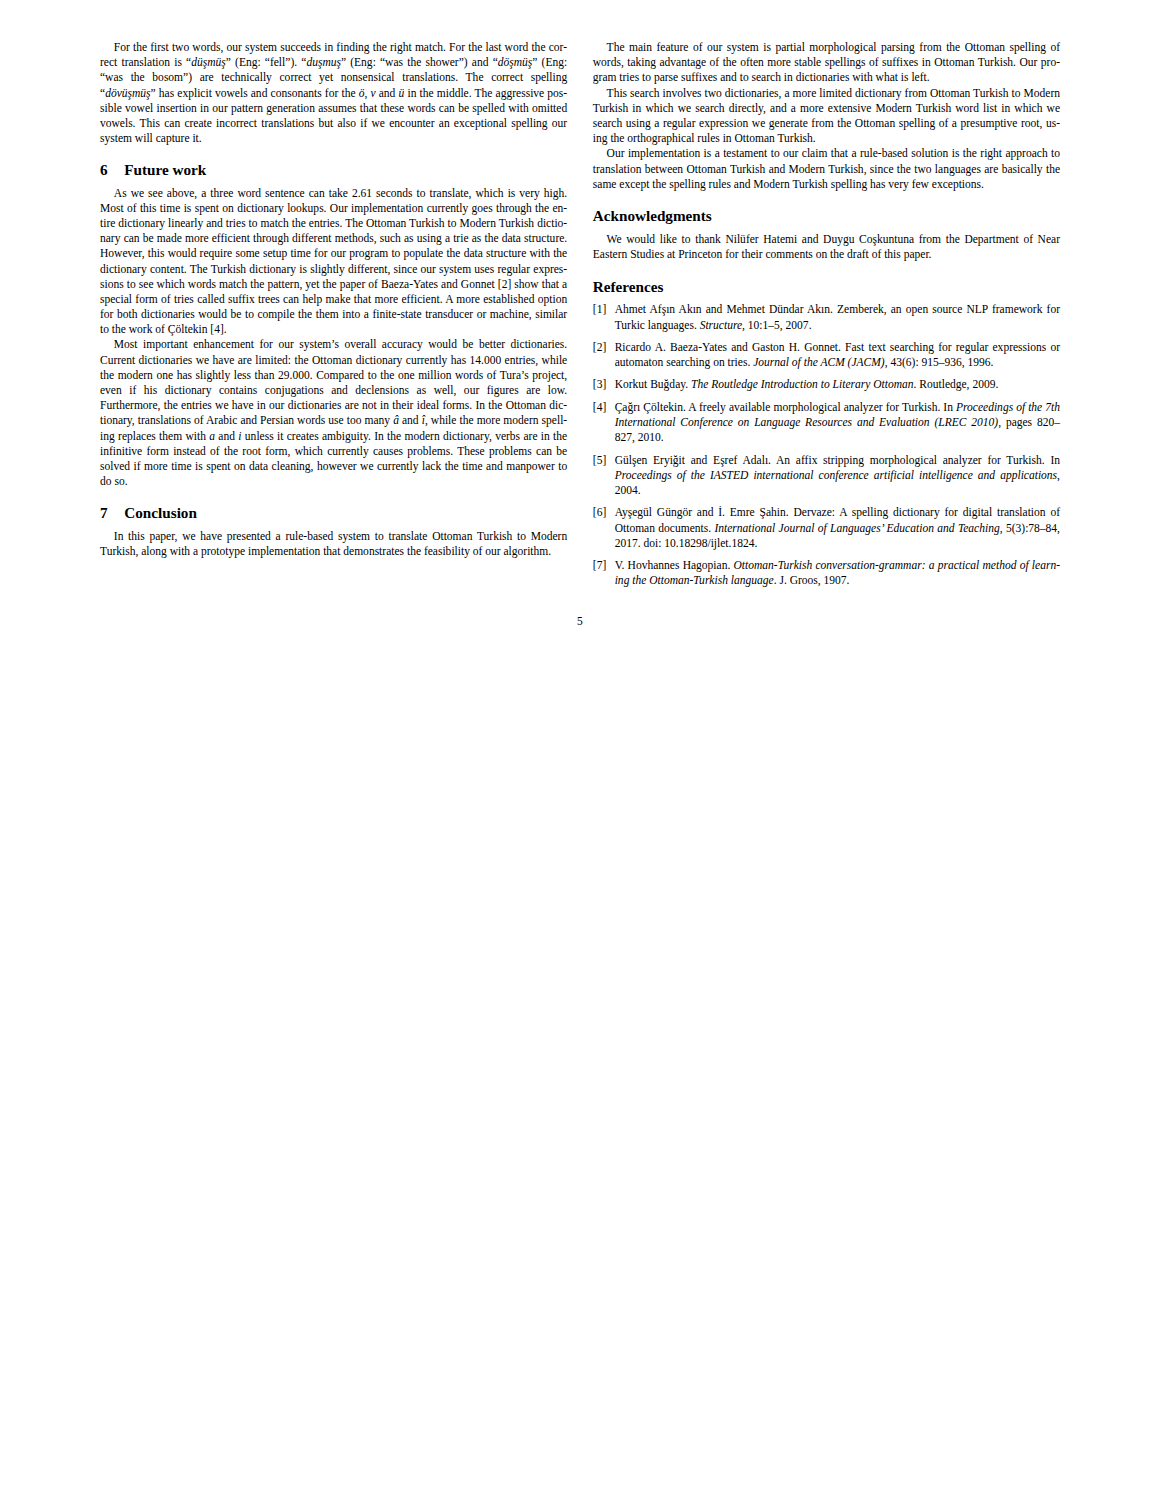For the first two words, our system succeeds in finding the right match. For the last word the correct translation is “düşmüş” (Eng: “fell”). “duşmuş” (Eng: “was the shower”) and “döşmüş” (Eng: “was the bosom”) are technically correct yet nonsensical translations. The correct spelling “dövüşmüş” has explicit vowels and consonants for the ö, v and ü in the middle. The aggressive possible vowel insertion in our pattern generation assumes that these words can be spelled with omitted vowels. This can create incorrect translations but also if we encounter an exceptional spelling our system will capture it.
6 Future work
As we see above, a three word sentence can take 2.61 seconds to translate, which is very high. Most of this time is spent on dictionary lookups. Our implementation currently goes through the entire dictionary linearly and tries to match the entries. The Ottoman Turkish to Modern Turkish dictionary can be made more efficient through different methods, such as using a trie as the data structure. However, this would require some setup time for our program to populate the data structure with the dictionary content. The Turkish dictionary is slightly different, since our system uses regular expressions to see which words match the pattern, yet the paper of Baeza-Yates and Gonnet [2] show that a special form of tries called suffix trees can help make that more efficient. A more established option for both dictionaries would be to compile the them into a finite-state transducer or machine, similar to the work of Çöltekin [4].
Most important enhancement for our system’s overall accuracy would be better dictionaries. Current dictionaries we have are limited: the Ottoman dictionary currently has 14.000 entries, while the modern one has slightly less than 29.000. Compared to the one million words of Tura’s project, even if his dictionary contains conjugations and declensions as well, our figures are low. Furthermore, the entries we have in our dictionaries are not in their ideal forms. In the Ottoman dictionary, translations of Arabic and Persian words use too many â and î, while the more modern spelling replaces them with a and i unless it creates ambiguity. In the modern dictionary, verbs are in the infinitive form instead of the root form, which currently causes problems. These problems can be solved if more time is spent on data cleaning, however we currently lack the time and manpower to do so.
7 Conclusion
In this paper, we have presented a rule-based system to translate Ottoman Turkish to Modern Turkish, along with a prototype implementation that demonstrates the feasibility of our algorithm.
The main feature of our system is partial morphological parsing from the Ottoman spelling of words, taking advantage of the often more stable spellings of suffixes in Ottoman Turkish. Our program tries to parse suffixes and to search in dictionaries with what is left.
This search involves two dictionaries, a more limited dictionary from Ottoman Turkish to Modern Turkish in which we search directly, and a more extensive Modern Turkish word list in which we search using a regular expression we generate from the Ottoman spelling of a presumptive root, using the orthographical rules in Ottoman Turkish.
Our implementation is a testament to our claim that a rule-based solution is the right approach to translation between Ottoman Turkish and Modern Turkish, since the two languages are basically the same except the spelling rules and Modern Turkish spelling has very few exceptions.
Acknowledgments
We would like to thank Nilüfer Hatemi and Duygu Coşkuntuna from the Department of Near Eastern Studies at Princeton for their comments on the draft of this paper.
References
Ahmet Afşın Akın and Mehmet Dündar Akın. Zemberek, an open source NLP framework for Turkic languages. Structure, 10:1–5, 2007.
Ricardo A. Baeza-Yates and Gaston H. Gonnet. Fast text searching for regular expressions or automaton searching on tries. Journal of the ACM (JACM), 43(6): 915–936, 1996.
Korkut Buğday. The Routledge Introduction to Literary Ottoman. Routledge, 2009.
Çağrı Çöltekin. A freely available morphological analyzer for Turkish. In Proceedings of the 7th International Conference on Language Resources and Evaluation (LREC 2010), pages 820–827, 2010.
Gülşen Eryiğit and Eşref Adalı. An affix stripping morphological analyzer for Turkish. In Proceedings of the IASTED international conference artificial intelligence and applications, 2004.
Ayşegül Güngör and İ. Emre Şahin. Dervaze: A spelling dictionary for digital translation of Ottoman documents. International Journal of Languages’ Education and Teaching, 5(3):78–84, 2017. doi: 10.18298/ijlet.1824.
V. Hovhannes Hagopian. Ottoman-Turkish conversation-grammar: a practical method of learning the Ottoman-Turkish language. J. Groos, 1907.
5